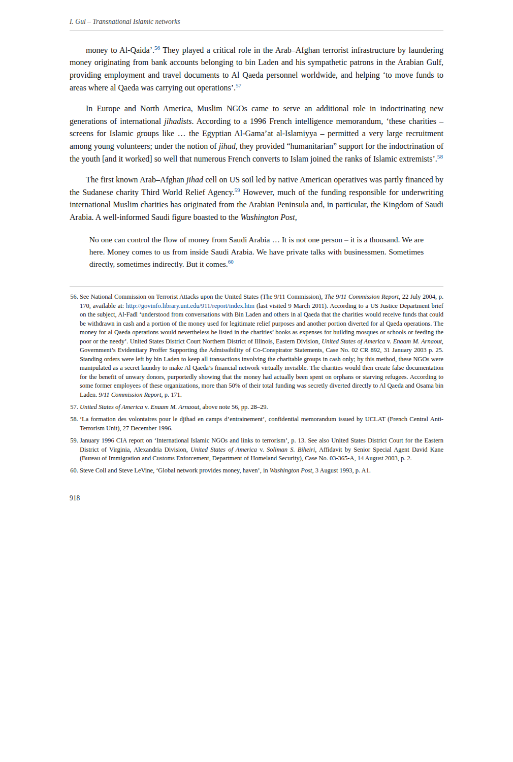I. Gul – Transnational Islamic networks
money to Al-Qaida’.56 They played a critical role in the Arab–Afghan terrorist infrastructure by laundering money originating from bank accounts belonging to bin Laden and his sympathetic patrons in the Arabian Gulf, providing employment and travel documents to Al Qaeda personnel worldwide, and helping ‘to move funds to areas where al Qaeda was carrying out operations’.57
In Europe and North America, Muslim NGOs came to serve an additional role in indoctrinating new generations of international jihadists. According to a 1996 French intelligence memorandum, ‘these charities – screens for Islamic groups like … the Egyptian Al-Gama’at al-Islamiyya – permitted a very large recruitment among young volunteers; under the notion of jihad, they provided “humanitarian” support for the indoctrination of the youth [and it worked] so well that numerous French converts to Islam joined the ranks of Islamic extremists’.58
The first known Arab–Afghan jihad cell on US soil led by native American operatives was partly financed by the Sudanese charity Third World Relief Agency.59 However, much of the funding responsible for underwriting international Muslim charities has originated from the Arabian Peninsula and, in particular, the Kingdom of Saudi Arabia. A well-informed Saudi figure boasted to the Washington Post,
No one can control the flow of money from Saudi Arabia … It is not one person – it is a thousand. We are here. Money comes to us from inside Saudi Arabia. We have private talks with businessmen. Sometimes directly, sometimes indirectly. But it comes.60
See National Commission on Terrorist Attacks upon the United States (The 9/11 Commission), The 9/11 Commission Report, 22 July 2004, p. 170, available at: http://govinfo.library.unt.edu/911/report/index.htm (last visited 9 March 2011). According to a US Justice Department brief on the subject, Al-Fadl ‘understood from conversations with Bin Laden and others in al Qaeda that the charities would receive funds that could be withdrawn in cash and a portion of the money used for legitimate relief purposes and another portion diverted for al Qaeda operations. The money for al Qaeda operations would nevertheless be listed in the charities’ books as expenses for building mosques or schools or feeding the poor or the needy’. United States District Court Northern District of Illinois, Eastern Division, United States of America v. Enaam M. Arnaout, Government’s Evidentiary Proffer Supporting the Admissibility of Co-Conspirator Statements, Case No. 02 CR 892, 31 January 2003 p. 25. Standing orders were left by bin Laden to keep all transactions involving the charitable groups in cash only; by this method, these NGOs were manipulated as a secret laundry to make Al Qaeda’s financial network virtually invisible. The charities would then create false documentation for the benefit of unwary donors, purportedly showing that the money had actually been spent on orphans or starving refugees. According to some former employees of these organizations, more than 50% of their total funding was secretly diverted directly to Al Qaeda and Osama bin Laden. 9/11 Commission Report, p. 171.
United States of America v. Enaam M. Arnaout, above note 56, pp. 28–29.
‘La formation des volontaires pour le djihad en camps d’entrainement’, confidential memorandum issued by UCLAT (French Central Anti-Terrorism Unit), 27 December 1996.
January 1996 CIA report on ‘International Islamic NGOs and links to terrorism’, p. 13. See also United States District Court for the Eastern District of Virginia, Alexandria Division, United States of America v. Soliman S. Biheiri, Affidavit by Senior Special Agent David Kane (Bureau of Immigration and Customs Enforcement, Department of Homeland Security), Case No. 03-365-A, 14 August 2003, p. 2.
Steve Coll and Steve LeVine, ‘Global network provides money, haven’, in Washington Post, 3 August 1993, p. A1.
918